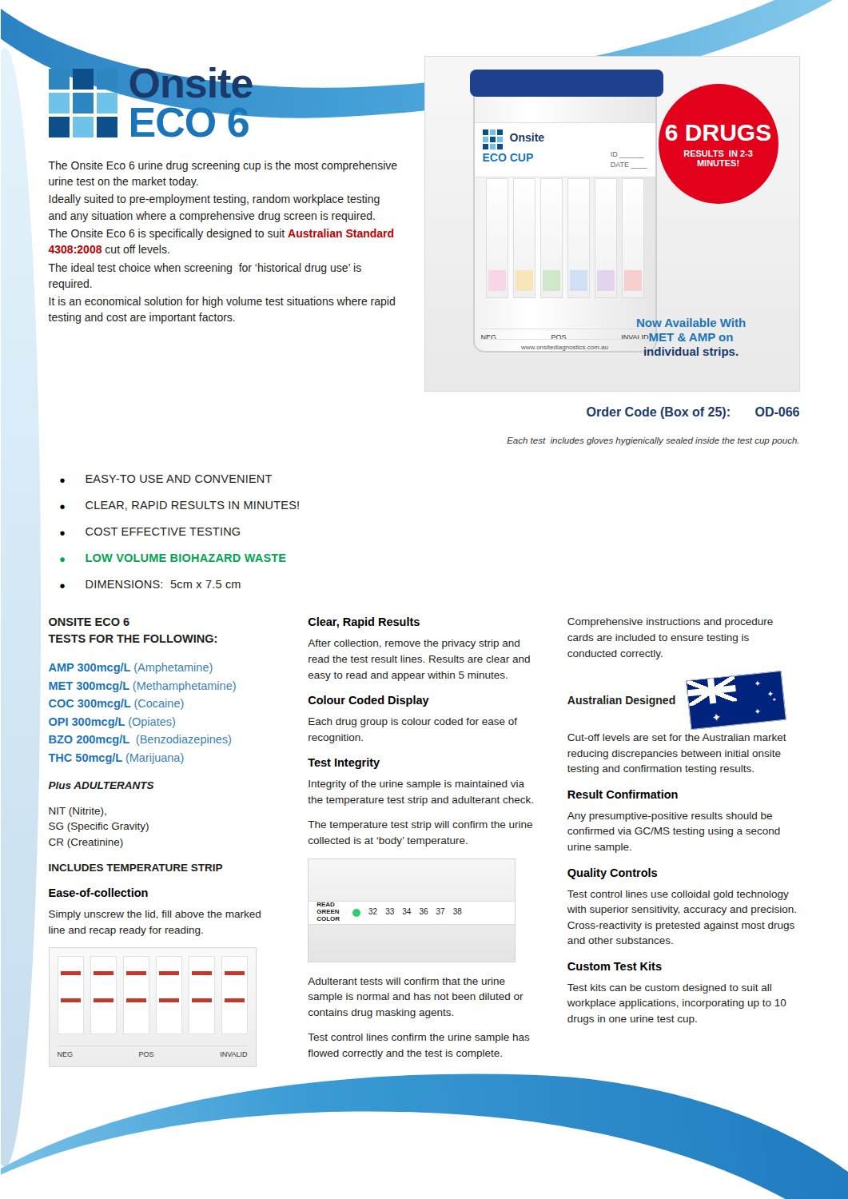Onsite ECO 6
The Onsite Eco 6 urine drug screening cup is the most comprehensive urine test on the market today.
Ideally suited to pre-employment testing, random workplace testing and any situation where a comprehensive drug screen is required.
The Onsite Eco 6 is specifically designed to suit Australian Standard 4308:2008 cut off levels.
The ideal test choice when screening for ‘historical drug use’ is required.
It is an economical solution for high volume test situations where rapid testing and cost are important factors.
Onsite
ECO CUP ID ______
DATE ____
NEG POS INVALID
www.onsitediagnostics.com.au
6 DRUGS RESULTS IN 2-3
MINUTES!
Now Available With MET & AMP on individual strips.
Order Code (Box of 25): OD-066
Each test includes gloves hygienically sealed inside the test cup pouch.
EASY-TO USE AND CONVENIENT
CLEAR, RAPID RESULTS IN MINUTES!
COST EFFECTIVE TESTING
LOW VOLUME BIOHAZARD WASTE
DIMENSIONS: 5cm x 7.5 cm
ONSITE ECO 6
TESTS FOR THE FOLLOWING:
AMP 300mcg/L (Amphetamine)
MET 300mcg/L (Methamphetamine)
COC 300mcg/L (Cocaine)
OPI 300mcg/L (Opiates)
BZO 200mcg/L (Benzodiazepines)
THC 50mcg/L (Marijuana)
Plus ADULTERANTS
NIT (Nitrite),
SG (Specific Gravity)
CR (Creatinine)
INCLUDES TEMPERATURE STRIP
Ease-of-collection
Simply unscrew the lid, fill above the marked line and recap ready for reading.
NEG POS INVALID
Clear, Rapid Results
After collection, remove the privacy strip and read the test result lines. Results are clear and easy to read and appear within 5 minutes.
Colour Coded Display
Each drug group is colour coded for ease of recognition.
Test Integrity
Integrity of the urine sample is maintained via the temperature test strip and adulterant check.
The temperature test strip will confirm the urine collected is at ‘body’ temperature.
READ
GREEN
COLOR 323334363738
Adulterant tests will confirm that the urine sample is normal and has not been diluted or contains drug masking agents.
Test control lines confirm the urine sample has flowed correctly and the test is complete.
Comprehensive instructions and procedure cards are included to ensure testing is conducted correctly.
Australian Designed
✦ ✦ ✦ ✦ ✦
Cut-off levels are set for the Australian market reducing discrepancies between initial onsite testing and confirmation testing results.
Result Confirmation
Any presumptive-positive results should be confirmed via GC/MS testing using a second urine sample.
Quality Controls
Test control lines use colloidal gold technology with superior sensitivity, accuracy and precision. Cross-reactivity is pretested against most drugs and other substances.
Custom Test Kits
Test kits can be custom designed to suit all workplace applications, incorporating up to 10 drugs in one urine test cup.